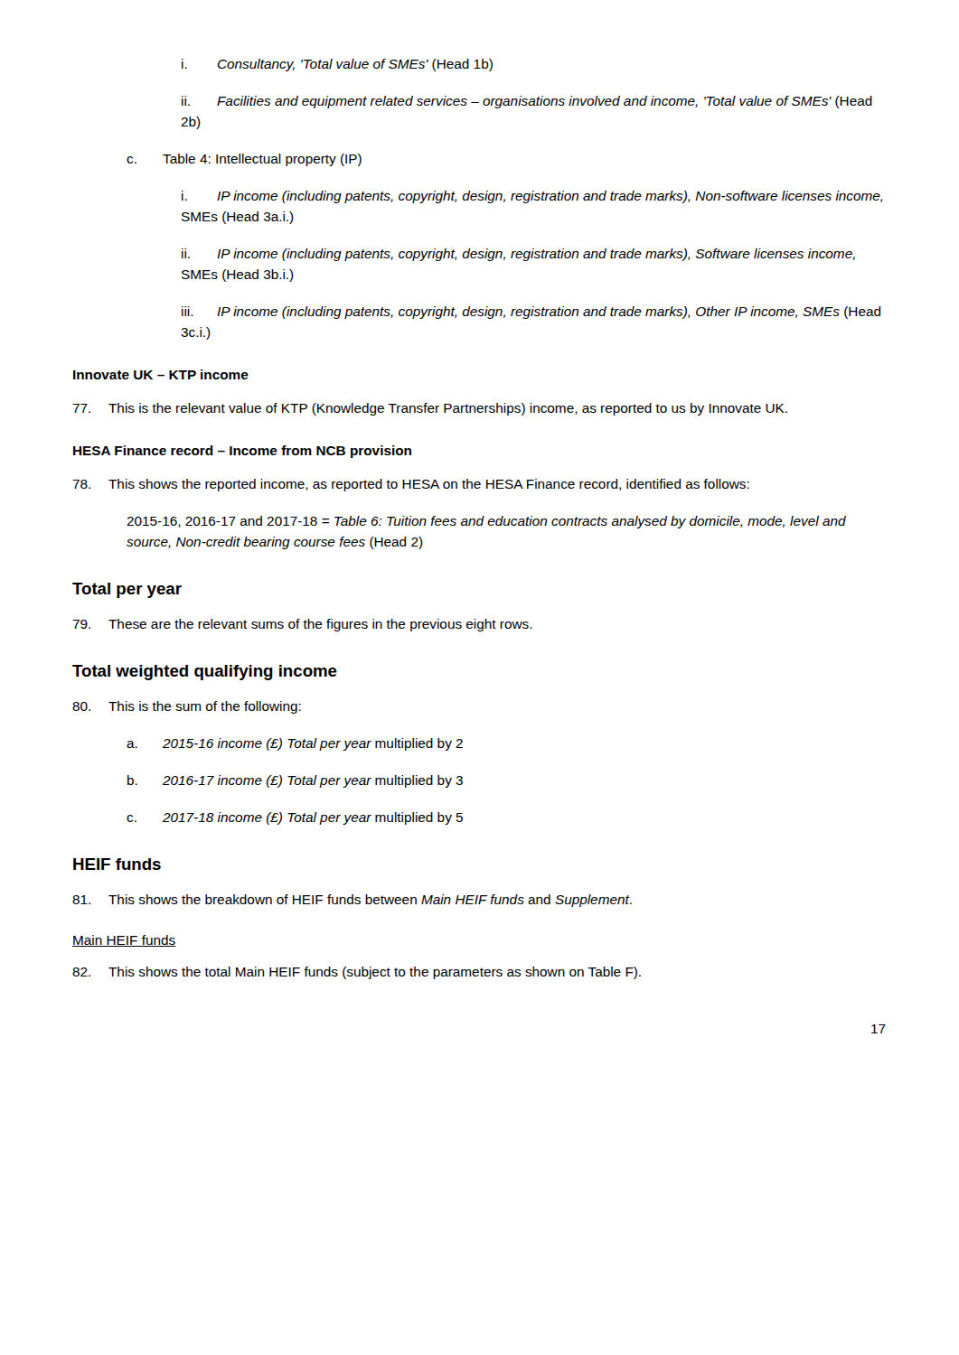i. Consultancy, 'Total value of SMEs' (Head 1b)
ii. Facilities and equipment related services – organisations involved and income, 'Total value of SMEs' (Head 2b)
c. Table 4: Intellectual property (IP)
i. IP income (including patents, copyright, design, registration and trade marks), Non-software licenses income, SMEs (Head 3a.i.)
ii. IP income (including patents, copyright, design, registration and trade marks), Software licenses income, SMEs (Head 3b.i.)
iii. IP income (including patents, copyright, design, registration and trade marks), Other IP income, SMEs (Head 3c.i.)
Innovate UK – KTP income
77. This is the relevant value of KTP (Knowledge Transfer Partnerships) income, as reported to us by Innovate UK.
HESA Finance record – Income from NCB provision
78. This shows the reported income, as reported to HESA on the HESA Finance record, identified as follows:
2015-16, 2016-17 and 2017-18 = Table 6: Tuition fees and education contracts analysed by domicile, mode, level and source, Non-credit bearing course fees (Head 2)
Total per year
79. These are the relevant sums of the figures in the previous eight rows.
Total weighted qualifying income
80. This is the sum of the following:
a. 2015-16 income (£) Total per year multiplied by 2
b. 2016-17 income (£) Total per year multiplied by 3
c. 2017-18 income (£) Total per year multiplied by 5
HEIF funds
81. This shows the breakdown of HEIF funds between Main HEIF funds and Supplement.
Main HEIF funds
82. This shows the total Main HEIF funds (subject to the parameters as shown on Table F).
17